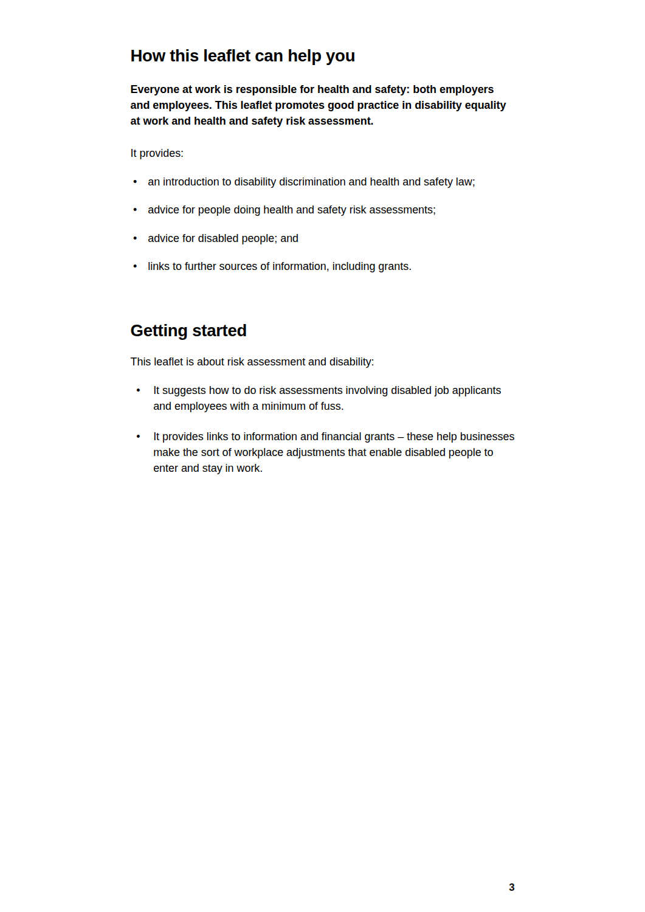How this leaflet can help you
Everyone at work is responsible for health and safety: both employers and employees. This leaflet promotes good practice in disability equality at work and health and safety risk assessment.
It provides:
an introduction to disability discrimination and health and safety law;
advice for people doing health and safety risk assessments;
advice for disabled people; and
links to further sources of information, including grants.
Getting started
This leaflet is about risk assessment and disability:
It suggests how to do risk assessments involving disabled job applicants and employees with a minimum of fuss.
It provides links to information and financial grants – these help businesses make the sort of workplace adjustments that enable disabled people to enter and stay in work.
3